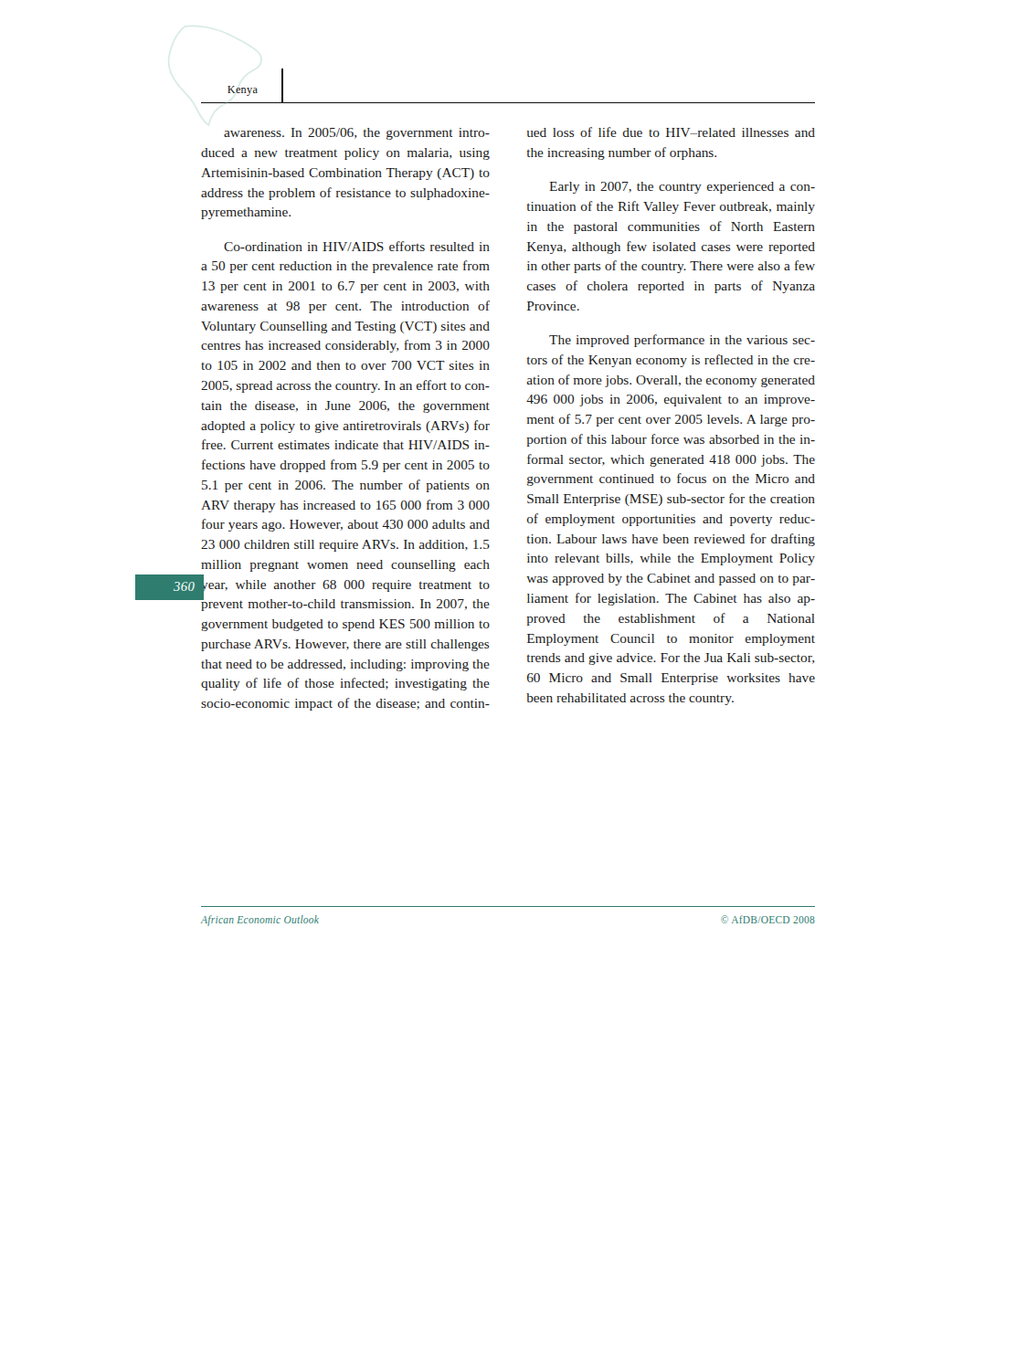Kenya
360
awareness. In 2005/06, the government introduced a new treatment policy on malaria, using Artemisinin-based Combination Therapy (ACT) to address the problem of resistance to sulphadoxine-pyremethamine.
Co-ordination in HIV/AIDS efforts resulted in a 50 per cent reduction in the prevalence rate from 13 per cent in 2001 to 6.7 per cent in 2003, with awareness at 98 per cent. The introduction of Voluntary Counselling and Testing (VCT) sites and centres has increased considerably, from 3 in 2000 to 105 in 2002 and then to over 700 VCT sites in 2005, spread across the country. In an effort to contain the disease, in June 2006, the government adopted a policy to give antiretrovirals (ARVs) for free. Current estimates indicate that HIV/AIDS infections have dropped from 5.9 per cent in 2005 to 5.1 per cent in 2006. The number of patients on ARV therapy has increased to 165 000 from 3 000 four years ago. However, about 430 000 adults and 23 000 children still require ARVs. In addition, 1.5 million pregnant women need counselling each year, while another 68 000 require treatment to prevent mother-to-child transmission. In 2007, the government budgeted to spend KES 500 million to purchase ARVs. However, there are still challenges that need to be addressed, including: improving the quality of life of those infected; investigating the socio-economic impact of the disease; and continued loss of life due to HIV–related illnesses and the increasing number of orphans.
Early in 2007, the country experienced a continuation of the Rift Valley Fever outbreak, mainly in the pastoral communities of North Eastern Kenya, although few isolated cases were reported in other parts of the country. There were also a few cases of cholera reported in parts of Nyanza Province.
The improved performance in the various sectors of the Kenyan economy is reflected in the creation of more jobs. Overall, the economy generated 496 000 jobs in 2006, equivalent to an improvement of 5.7 per cent over 2005 levels. A large proportion of this labour force was absorbed in the informal sector, which generated 418 000 jobs. The government continued to focus on the Micro and Small Enterprise (MSE) sub-sector for the creation of employment opportunities and poverty reduction. Labour laws have been reviewed for drafting into relevant bills, while the Employment Policy was approved by the Cabinet and passed on to parliament for legislation. The Cabinet has also approved the establishment of a National Employment Council to monitor employment trends and give advice. For the Jua Kali sub-sector, 60 Micro and Small Enterprise worksites have been rehabilitated across the country.
African Economic Outlook © AfDB/OECD 2008